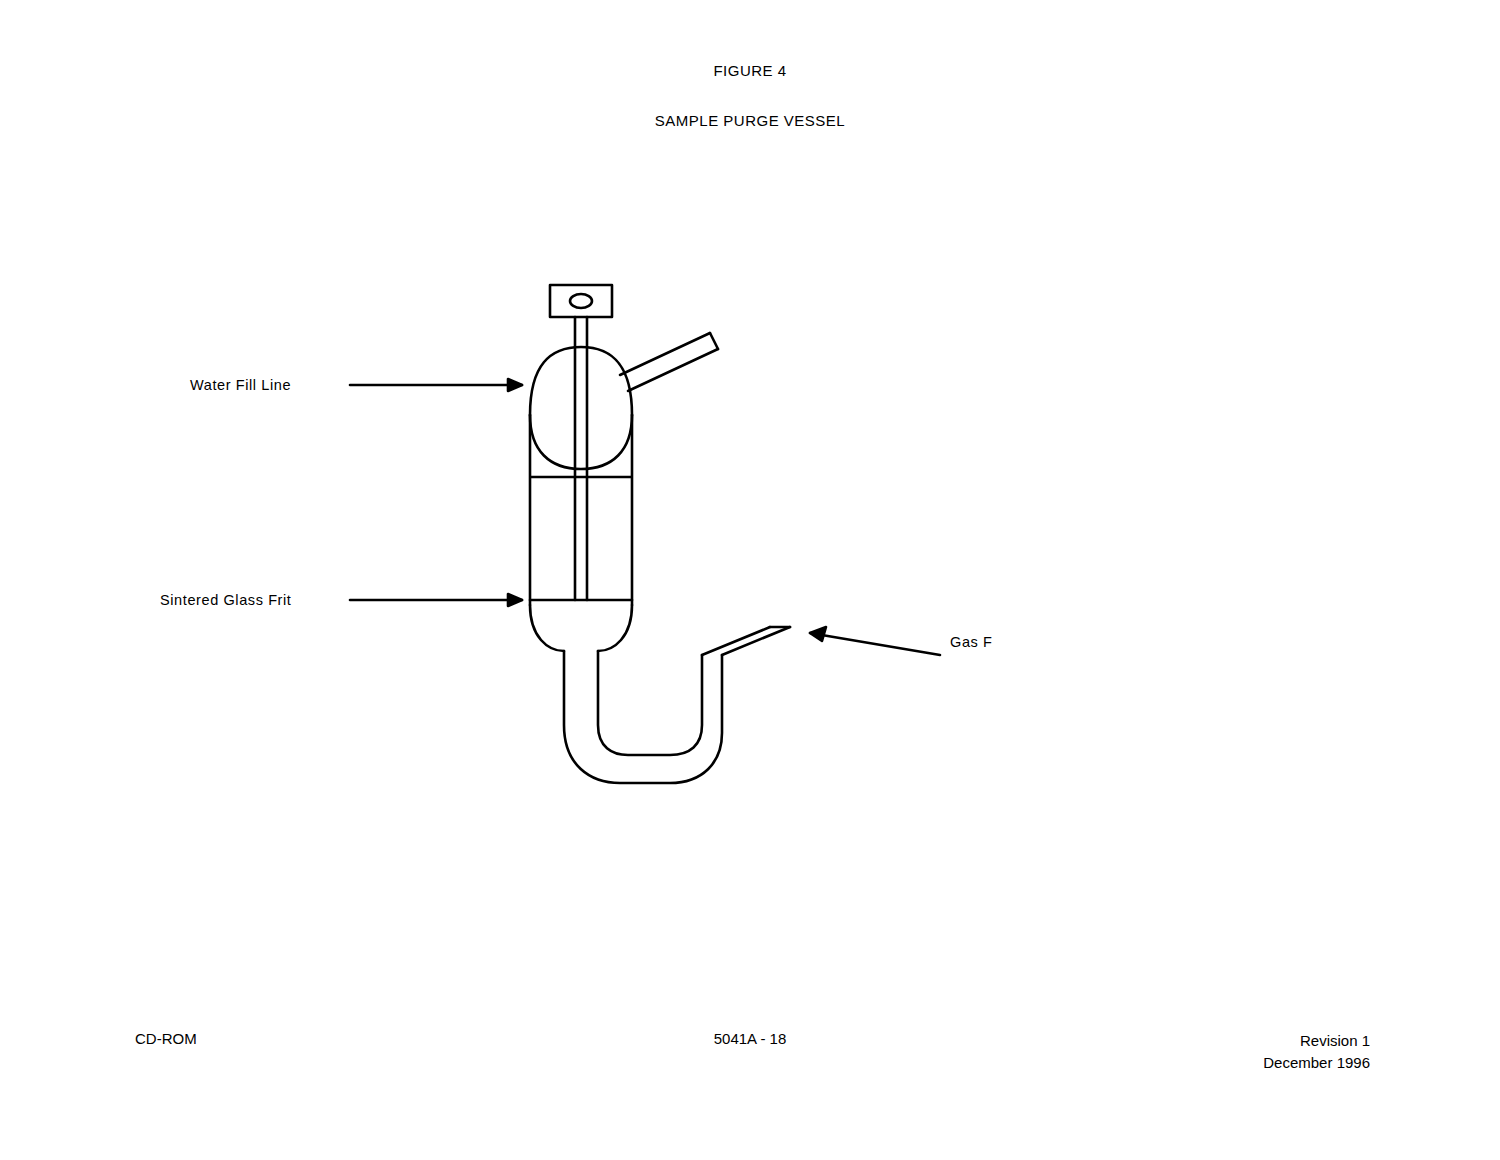FIGURE 4
SAMPLE PURGE VESSEL
Water Fill Line Sintered Glass Frit Gas F
CD-ROM
5041A - 18
Revision 1
December 1996